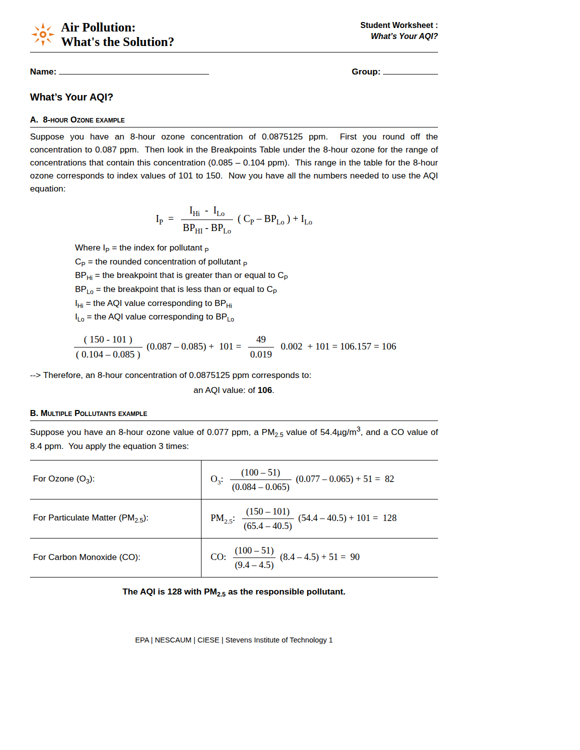Air Pollution:
What's the Solution?
Student Worksheet :
What’s Your AQI?
Name:
Group:
What’s Your AQI?
A. 8-hour Ozone example
Suppose you have an 8-hour ozone concentration of 0.0875125 ppm. First you round off the concentration to 0.087 ppm. Then look in the Breakpoints Table under the 8-hour ozone for the range of concentrations that contain this concentration (0.085 – 0.104 ppm). This range in the table for the 8-hour ozone corresponds to index values of 101 to 150. Now you have all the numbers needed to use the AQI equation:
IP = IHi - ILo BPHI - BPLo ( CP – BPLo ) + ILo
Where IP = the index for pollutant P
CP = the rounded concentration of pollutant P
BPHi = the breakpoint that is greater than or equal to CP
BPLo = the breakpoint that is less than or equal to CP
IHi = the AQI value corresponding to BPHi
ILo = the AQI value corresponding to BPLo
( 150 - 101 ) ( 0.104 – 0.085 ) (0.087 – 0.085) + 101 = 49 0.019 0.002 + 101 = 106.157 = 106
--> Therefore, an 8-hour concentration of 0.0875125 ppm corresponds to:
an AQI value: of 106.
B. Multiple Pollutants example
Suppose you have an 8-hour ozone value of 0.077 ppm, a PM2.5 value of 54.4µg/m3, and a CO value of 8.4 ppm. You apply the equation 3 times:
| For Ozone (O 3 ): | O 3 : (100 – 51) (0.084 – 0.065) (0.077 – 0.065) + 51 = 82 |
| For Particulate Matter (PM 2.5 ): | PM 2.5 : (150 – 101) (65.4 – 40.5) (54.4 – 40.5) + 101 = 128 |
| For Carbon Monoxide (CO): | CO: (100 – 51) (9.4 – 4.5) (8.4 – 4.5) + 51 = 90 |
The AQI is 128 with PM2.5 as the responsible pollutant.
EPA | NESCAUM | CIESE | Stevens Institute of Technology 1